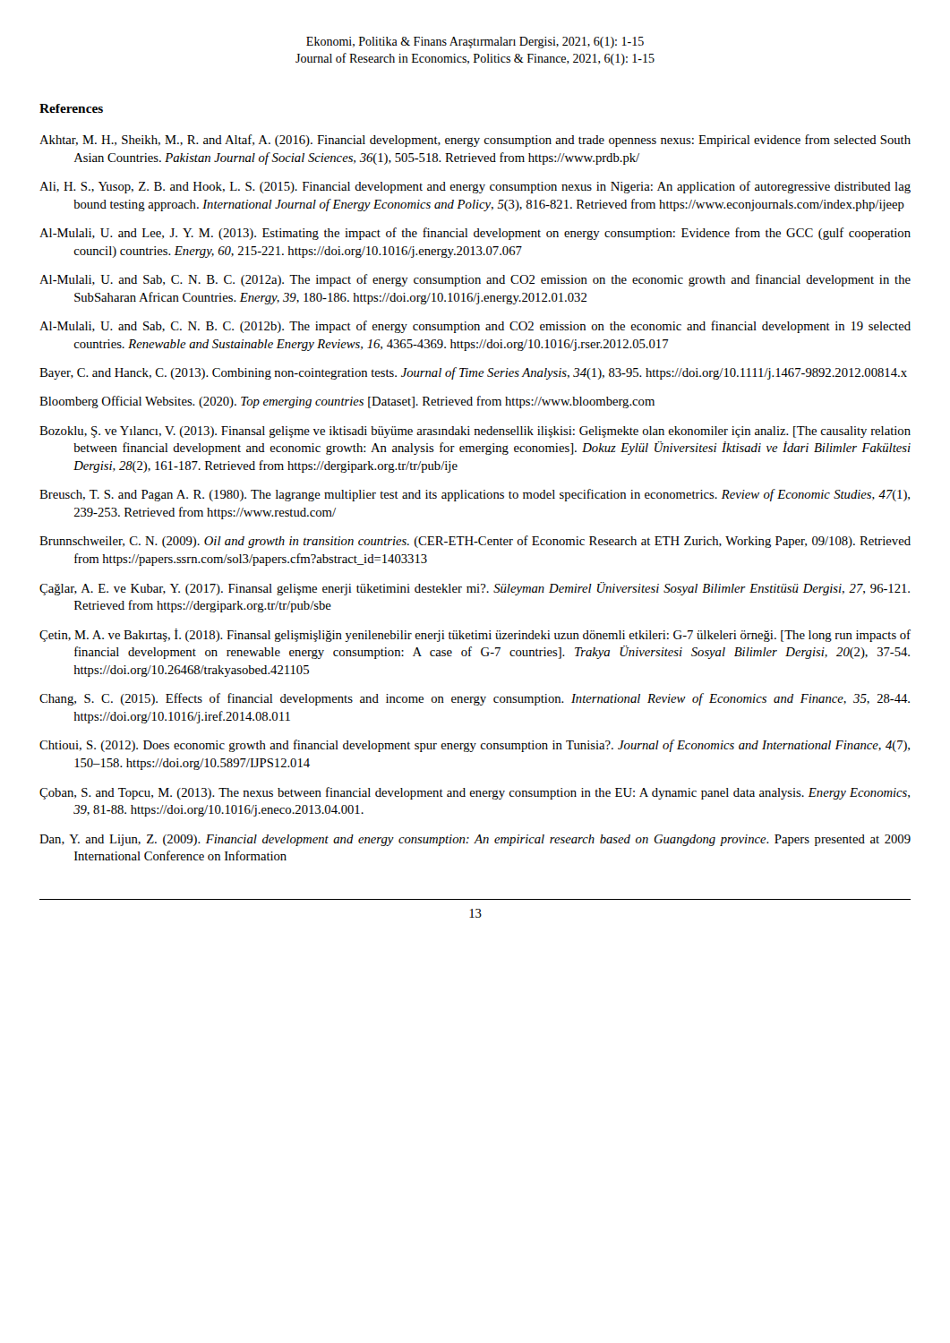Ekonomi, Politika & Finans Araştırmaları Dergisi, 2021, 6(1): 1-15
Journal of Research in Economics, Politics & Finance, 2021, 6(1): 1-15
References
Akhtar, M. H., Sheikh, M., R. and Altaf, A. (2016). Financial development, energy consumption and trade openness nexus: Empirical evidence from selected South Asian Countries. Pakistan Journal of Social Sciences, 36(1), 505-518. Retrieved from https://www.prdb.pk/
Ali, H. S., Yusop, Z. B. and Hook, L. S. (2015). Financial development and energy consumption nexus in Nigeria: An application of autoregressive distributed lag bound testing approach. International Journal of Energy Economics and Policy, 5(3), 816-821. Retrieved from https://www.econjournals.com/index.php/ijeep
Al-Mulali, U. and Lee, J. Y. M. (2013). Estimating the impact of the financial development on energy consumption: Evidence from the GCC (gulf cooperation council) countries. Energy, 60, 215-221. https://doi.org/10.1016/j.energy.2013.07.067
Al-Mulali, U. and Sab, C. N. B. C. (2012a). The impact of energy consumption and CO2 emission on the economic growth and financial development in the SubSaharan African Countries. Energy, 39, 180-186. https://doi.org/10.1016/j.energy.2012.01.032
Al-Mulali, U. and Sab, C. N. B. C. (2012b). The impact of energy consumption and CO2 emission on the economic and financial development in 19 selected countries. Renewable and Sustainable Energy Reviews, 16, 4365-4369. https://doi.org/10.1016/j.rser.2012.05.017
Bayer, C. and Hanck, C. (2013). Combining non‐cointegration tests. Journal of Time Series Analysis, 34(1), 83-95. https://doi.org/10.1111/j.1467-9892.2012.00814.x
Bloomberg Official Websites. (2020). Top emerging countries [Dataset]. Retrieved from https://www.bloomberg.com
Bozoklu, Ş. ve Yılancı, V. (2013). Finansal gelişme ve iktisadi büyüme arasındaki nedensellik ilişkisi: Gelişmekte olan ekonomiler için analiz. [The causality relation between financial development and economic growth: An analysis for emerging economies]. Dokuz Eylül Üniversitesi İktisadi ve İdari Bilimler Fakültesi Dergisi, 28(2), 161-187. Retrieved from https://dergipark.org.tr/tr/pub/ije
Breusch, T. S. and Pagan A. R. (1980). The lagrange multiplier test and its applications to model specification in econometrics. Review of Economic Studies, 47(1), 239-253. Retrieved from https://www.restud.com/
Brunnschweiler, C. N. (2009). Oil and growth in transition countries. (CER-ETH-Center of Economic Research at ETH Zurich, Working Paper, 09/108). Retrieved from https://papers.ssrn.com/sol3/papers.cfm?abstract_id=1403313
Çağlar, A. E. ve Kubar, Y. (2017). Finansal gelişme enerji tüketimini destekler mi?. Süleyman Demirel Üniversitesi Sosyal Bilimler Enstitüsü Dergisi, 27, 96-121. Retrieved from https://dergipark.org.tr/tr/pub/sbe
Çetin, M. A. ve Bakırtaş, İ. (2018). Finansal gelişmişliğin yenilenebilir enerji tüketimi üzerindeki uzun dönemli etkileri: G-7 ülkeleri örneği. [The long run impacts of financial development on renewable energy consumption: A case of G-7 countries]. Trakya Üniversitesi Sosyal Bilimler Dergisi, 20(2), 37-54. https://doi.org/10.26468/trakyasobed.421105
Chang, S. C. (2015). Effects of financial developments and income on energy consumption. International Review of Economics and Finance, 35, 28-44. https://doi.org/10.1016/j.iref.2014.08.011
Chtioui, S. (2012). Does economic growth and financial development spur energy consumption in Tunisia?. Journal of Economics and International Finance, 4(7), 150–158. https://doi.org/10.5897/IJPS12.014
Çoban, S. and Topcu, M. (2013). The nexus between financial development and energy consumption in the EU: A dynamic panel data analysis. Energy Economics, 39, 81-88. https://doi.org/10.1016/j.eneco.2013.04.001.
Dan, Y. and Lijun, Z. (2009). Financial development and energy consumption: An empirical research based on Guangdong province. Papers presented at 2009 International Conference on Information
13